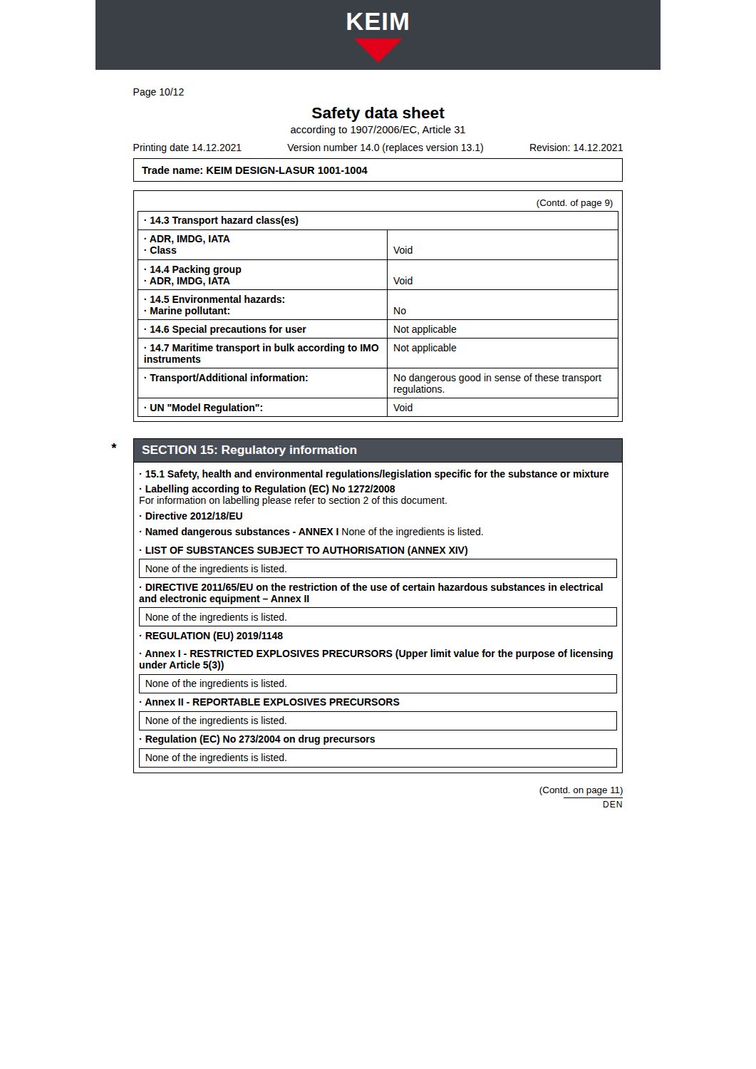KEIM
Page 10/12
Safety data sheet
according to 1907/2006/EC, Article 31
Printing date 14.12.2021
Version number 14.0 (replaces version 13.1)
Revision: 14.12.2021
Trade name: KEIM DESIGN-LASUR 1001-1004
(Contd. of page 9)
| 14.3 Transport hazard class(es) |
| ADR, IMDG, IATA Class | Void |
| 14.4 Packing group ADR, IMDG, IATA | Void |
| 14.5 Environmental hazards: Marine pollutant: | No |
| 14.6 Special precautions for user | Not applicable |
| 14.7 Maritime transport in bulk according to IMO instruments | Not applicable |
| Transport/Additional information: | No dangerous good in sense of these transport regulations. |
| UN "Model Regulation": | Void |
*
SECTION 15: Regulatory information
15.1 Safety, health and environmental regulations/legislation specific for the substance or mixture
Labelling according to Regulation (EC) No 1272/2008
For information on labelling please refer to section 2 of this document.
Directive 2012/18/EU
Named dangerous substances - ANNEX I None of the ingredients is listed.
LIST OF SUBSTANCES SUBJECT TO AUTHORISATION (ANNEX XIV)
None of the ingredients is listed.
DIRECTIVE 2011/65/EU on the restriction of the use of certain hazardous substances in electrical and electronic equipment – Annex II
None of the ingredients is listed.
REGULATION (EU) 2019/1148
Annex I - RESTRICTED EXPLOSIVES PRECURSORS (Upper limit value for the purpose of licensing under Article 5(3))
None of the ingredients is listed.
Annex II - REPORTABLE EXPLOSIVES PRECURSORS
None of the ingredients is listed.
Regulation (EC) No 273/2004 on drug precursors
None of the ingredients is listed.
(Contd. on page 11)
DEN